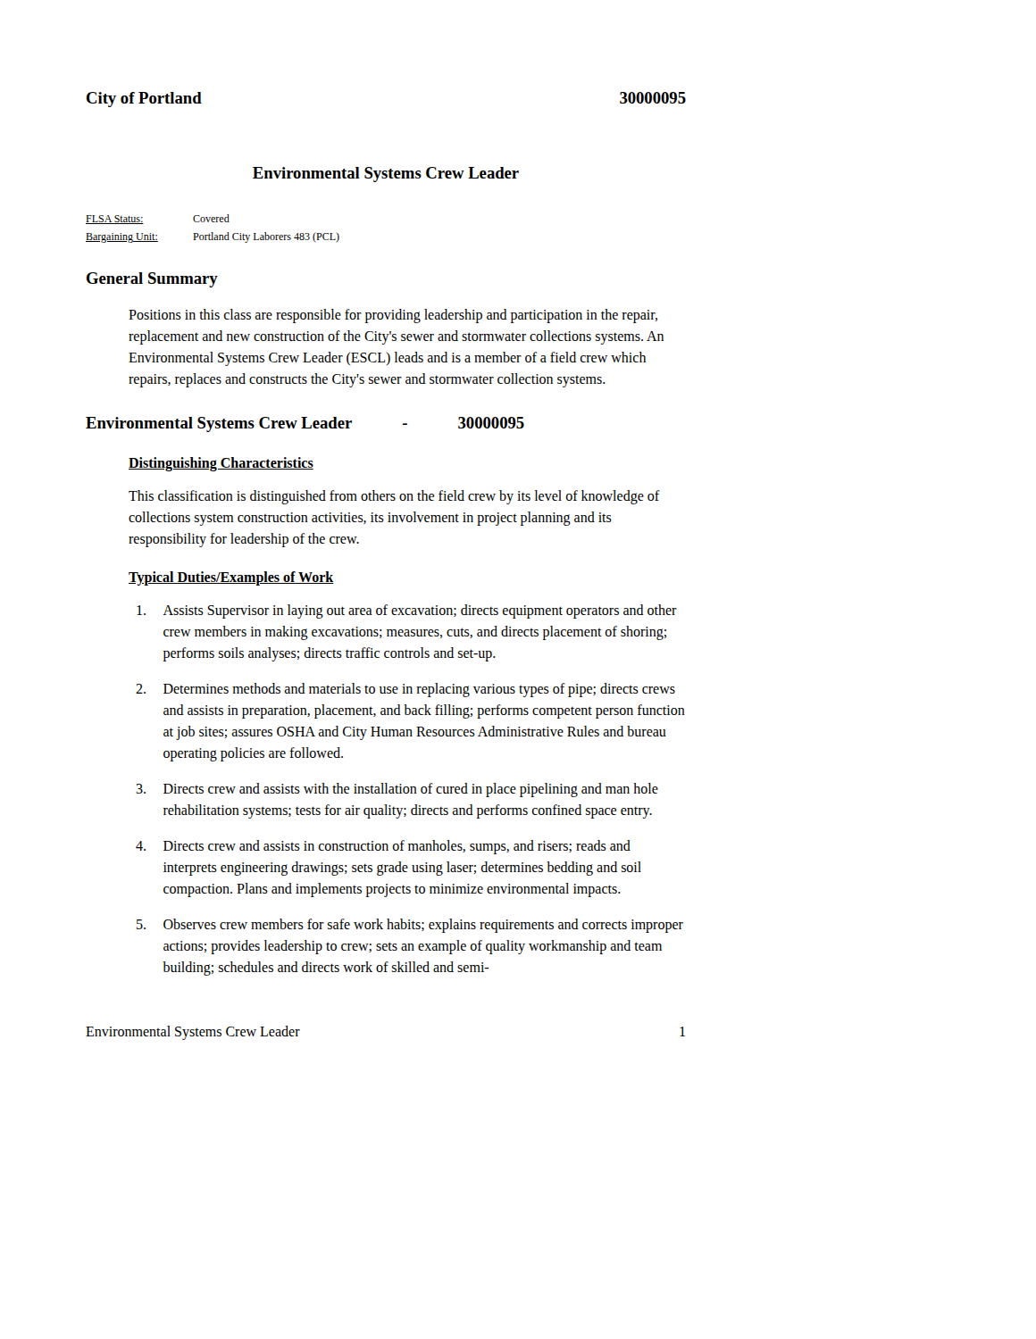City of Portland 30000095
Environmental Systems Crew Leader
FLSA Status: Covered
Bargaining Unit: Portland City Laborers 483 (PCL)
General Summary
Positions in this class are responsible for providing leadership and participation in the repair, replacement and new construction of the City's sewer and stormwater collections systems. An Environmental Systems Crew Leader (ESCL) leads and is a member of a field crew which repairs, replaces and constructs the City's sewer and stormwater collection systems.
Environmental Systems Crew Leader - 30000095
Distinguishing Characteristics
This classification is distinguished from others on the field crew by its level of knowledge of collections system construction activities, its involvement in project planning and its responsibility for leadership of the crew.
Typical Duties/Examples of Work
Assists Supervisor in laying out area of excavation; directs equipment operators and other crew members in making excavations; measures, cuts, and directs placement of shoring; performs soils analyses; directs traffic controls and set-up.
Determines methods and materials to use in replacing various types of pipe; directs crews and assists in preparation, placement, and back filling; performs competent person function at job sites; assures OSHA and City Human Resources Administrative Rules and bureau operating policies are followed.
Directs crew and assists with the installation of cured in place pipelining and man hole rehabilitation systems; tests for air quality; directs and performs confined space entry.
Directs crew and assists in construction of manholes, sumps, and risers; reads and interprets engineering drawings; sets grade using laser; determines bedding and soil compaction. Plans and implements projects to minimize environmental impacts.
Observes crew members for safe work habits; explains requirements and corrects improper actions; provides leadership to crew; sets an example of quality workmanship and team building; schedules and directs work of skilled and semi-
Environmental Systems Crew Leader 1